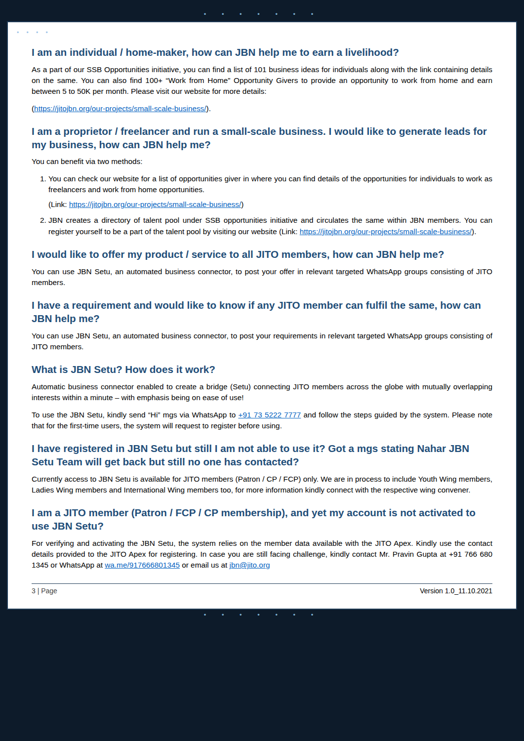• • • • • • •
• • • •
I am an individual / home-maker, how can JBN help me to earn a livelihood?
As a part of our SSB Opportunities initiative, you can find a list of 101 business ideas for individuals along with the link containing details on the same. You can also find 100+ “Work from Home” Opportunity Givers to provide an opportunity to work from home and earn between 5 to 50K per month. Please visit our website for more details:
(https://jitojbn.org/our-projects/small-scale-business/).
I am a proprietor / freelancer and run a small-scale business. I would like to generate leads for my business, how can JBN help me?
You can benefit via two methods:
You can check our website for a list of opportunities giver in where you can find details of the opportunities for individuals to work as freelancers and work from home opportunities.
(Link: https://jitojbn.org/our-projects/small-scale-business/)
JBN creates a directory of talent pool under SSB opportunities initiative and circulates the same within JBN members. You can register yourself to be a part of the talent pool by visiting our website (Link: https://jitojbn.org/our-projects/small-scale-business/).
I would like to offer my product / service to all JITO members, how can JBN help me?
You can use JBN Setu, an automated business connector, to post your offer in relevant targeted WhatsApp groups consisting of JITO members.
I have a requirement and would like to know if any JITO member can fulfil the same, how can JBN help me?
You can use JBN Setu, an automated business connector, to post your requirements in relevant targeted WhatsApp groups consisting of JITO members.
What is JBN Setu? How does it work?
Automatic business connector enabled to create a bridge (Setu) connecting JITO members across the globe with mutually overlapping interests within a minute – with emphasis being on ease of use!
To use the JBN Setu, kindly send “Hi” mgs via WhatsApp to +91 73 5222 7777 and follow the steps guided by the system. Please note that for the first-time users, the system will request to register before using.
I have registered in JBN Setu but still I am not able to use it? Got a mgs stating Nahar JBN Setu Team will get back but still no one has contacted?
Currently access to JBN Setu is available for JITO members (Patron / CP / FCP) only. We are in process to include Youth Wing members, Ladies Wing members and International Wing members too, for more information kindly connect with the respective wing convener.
I am a JITO member (Patron / FCP / CP membership), and yet my account is not activated to use JBN Setu?
For verifying and activating the JBN Setu, the system relies on the member data available with the JITO Apex. Kindly use the contact details provided to the JITO Apex for registering. In case you are still facing challenge, kindly contact Mr. Pravin Gupta at +91 766 680 1345 or WhatsApp at wa.me/917666801345 or email us at jbn@jito.org
3 | Page
Version 1.0_11.10.2021
• • • • • • •